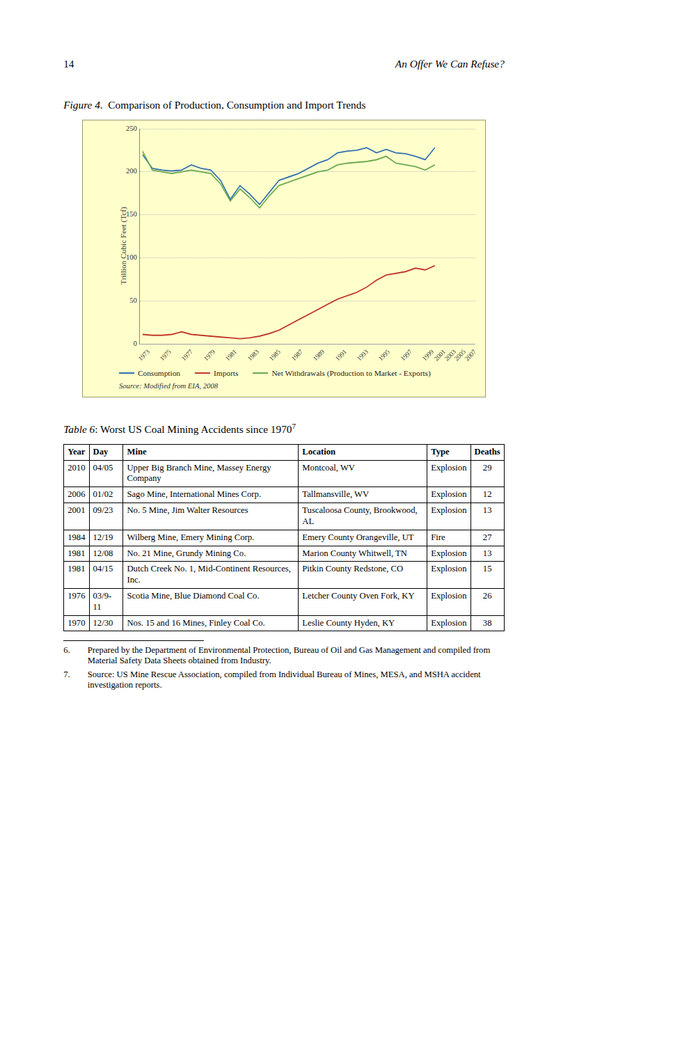14 An Offer We Can Refuse?
Figure 4. Comparison of Production, Consumption and Import Trends
Trillion Cubic Feet (Tcf)
250
200
150
100
50
0
1973
1975
1977
1979
1981
1983
1985
1987
1989
1991
1993
1995
1997
1999
2001
2003
2005
2007
Consumption Imports Net Withdrawals (Production to Market - Exports)
Source: Modified from EIA, 2008
Table 6: Worst US Coal Mining Accidents since 19707
| Year | Day | Mine | Location | Type | Deaths |
| --- | --- | --- | --- | --- | --- |
| 2010 | 04/05 | Upper Big Branch Mine, Massey Energy Company | Montcoal, WV | Explosion | 29 |
| 2006 | 01/02 | Sago Mine, International Mines Corp. | Tallmansville, WV | Explosion | 12 |
| 2001 | 09/23 | No. 5 Mine, Jim Walter Resources | Tuscaloosa County, Brookwood, AL | Explosion | 13 |
| 1984 | 12/19 | Wilberg Mine, Emery Mining Corp. | Emery County Orangeville, UT | Fire | 27 |
| 1981 | 12/08 | No. 21 Mine, Grundy Mining Co. | Marion County Whitwell, TN | Explosion | 13 |
| 1981 | 04/15 | Dutch Creek No. 1, Mid-Continent Resources, Inc. | Pitkin County Redstone, CO | Explosion | 15 |
| 1976 | 03/9-11 | Scotia Mine, Blue Diamond Coal Co. | Letcher County Oven Fork, KY | Explosion | 26 |
| 1970 | 12/30 | Nos. 15 and 16 Mines, Finley Coal Co. | Leslie County Hyden, KY | Explosion | 38 |
6.
Prepared by the Department of Environmental Protection, Bureau of Oil and Gas Management and compiled from Material Safety Data Sheets obtained from Industry.
7.
Source: US Mine Rescue Association, compiled from Individual Bureau of Mines, MESA, and MSHA accident investigation reports.